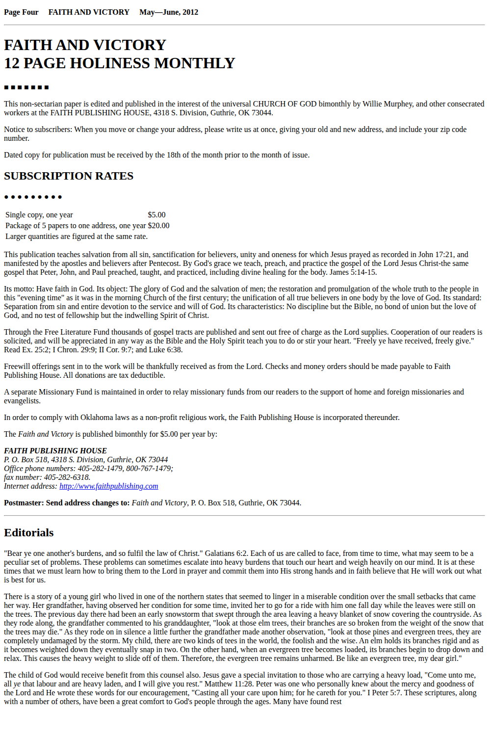Page Four FAITH AND VICTORY May—June, 2012
FAITH AND VICTORY
12 PAGE HOLINESS MONTHLY
■ ■ ■ ■ ■ ■ ■
This non-sectarian paper is edited and published in the interest of the universal CHURCH OF GOD bimonthly by Willie Murphey, and other consecrated workers at the FAITH PUBLISHING HOUSE, 4318 S. Division, Guthrie, OK 73044.
Notice to subscribers: When you move or change your address, please write us at once, giving your old and new address, and include your zip code number.
Dated copy for publication must be received by the 18th of the month prior to the month of issue.
SUBSCRIPTION RATES
● ● ● ● ● ● ● ● ●
| Single copy, one year | $5.00 |
| Package of 5 papers to one address, one year | $20.00 |
| Larger quantities are figured at the same rate. |
This publication teaches salvation from all sin, sanctification for believers, unity and oneness for which Jesus prayed as recorded in John 17:21, and manifested by the apostles and believers after Pentecost. By God's grace we teach, preach, and practice the gospel of the Lord Jesus Christ-the same gospel that Peter, John, and Paul preached, taught, and practiced, including divine healing for the body. James 5:14-15.
Its motto: Have faith in God. Its object: The glory of God and the salvation of men; the restoration and promulgation of the whole truth to the people in this "evening time" as it was in the morning Church of the first century; the unification of all true believers in one body by the love of God. Its standard: Separation from sin and entire devotion to the service and will of God. Its characteristics: No discipline but the Bible, no bond of union but the love of God, and no test of fellowship but the indwelling Spirit of Christ.
Through the Free Literature Fund thousands of gospel tracts are published and sent out free of charge as the Lord supplies. Cooperation of our readers is solicited, and will be appreciated in any way as the Bible and the Holy Spirit teach you to do or stir your heart. "Freely ye have received, freely give." Read Ex. 25:2; I Chron. 29:9; II Cor. 9:7; and Luke 6:38.
Freewill offerings sent in to the work will be thankfully received as from the Lord. Checks and money orders should be made payable to Faith Publishing House. All donations are tax deductible.
A separate Missionary Fund is maintained in order to relay missionary funds from our readers to the support of home and foreign missionaries and evangelists.
In order to comply with Oklahoma laws as a non-profit religious work, the Faith Publishing House is incorporated thereunder.
The Faith and Victory is published bimonthly for $5.00 per year by:
FAITH PUBLISHING HOUSE
P. O. Box 518, 4318 S. Division, Guthrie, OK 73044
Office phone numbers: 405-282-1479, 800-767-1479;
fax number: 405-282-6318.
Internet address: http://www.faithpublishing.com
Postmaster: Send address changes to: Faith and Victory, P. O. Box 518, Guthrie, OK 73044.
Editorials
"Bear ye one another's burdens, and so fulfil the law of Christ." Galatians 6:2. Each of us are called to face, from time to time, what may seem to be a peculiar set of problems. These problems can sometimes escalate into heavy burdens that touch our heart and weigh heavily on our mind. It is at these times that we must learn how to bring them to the Lord in prayer and commit them into His strong hands and in faith believe that He will work out what is best for us.
There is a story of a young girl who lived in one of the northern states that seemed to linger in a miserable condition over the small setbacks that came her way. Her grandfather, having observed her condition for some time, invited her to go for a ride with him one fall day while the leaves were still on the trees. The previous day there had been an early snowstorm that swept through the area leaving a heavy blanket of snow covering the countryside. As they rode along, the grandfather commented to his granddaughter, "look at those elm trees, their branches are so broken from the weight of the snow that the trees may die." As they rode on in silence a little further the grandfather made another observation, "look at those pines and evergreen trees, they are completely undamaged by the storm. My child, there are two kinds of tees in the world, the foolish and the wise. An elm holds its branches rigid and as it becomes weighted down they eventually snap in two. On the other hand, when an evergreen tree becomes loaded, its branches begin to drop down and relax. This causes the heavy weight to slide off of them. Therefore, the evergreen tree remains unharmed. Be like an evergreen tree, my dear girl."
The child of God would receive benefit from this counsel also. Jesus gave a special invitation to those who are carrying a heavy load, "Come unto me, all ye that labour and are heavy laden, and I will give you rest." Matthew 11:28. Peter was one who personally knew about the mercy and goodness of the Lord and He wrote these words for our encouragement, "Casting all your care upon him; for he careth for you." I Peter 5:7. These scriptures, along with a number of others, have been a great comfort to God's people through the ages. Many have found rest